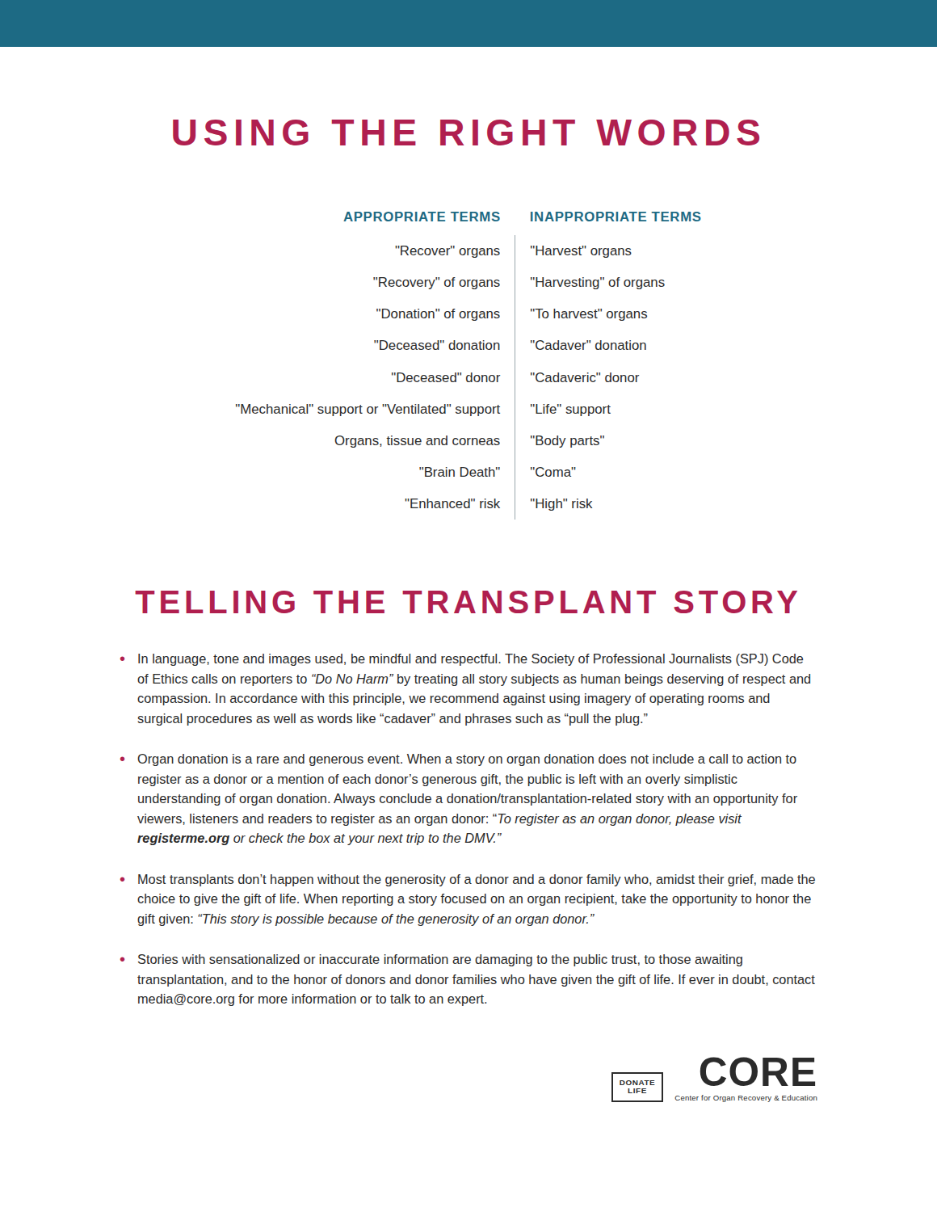Using the Right Words
| Appropriate Terms | Inappropriate Terms |
| --- | --- |
| "Recover" organs | "Harvest" organs |
| "Recovery" of organs | "Harvesting" of organs |
| "Donation" of organs | "To harvest" organs |
| "Deceased" donation | "Cadaver" donation |
| "Deceased" donor | "Cadaveric" donor |
| "Mechanical" support or "Ventilated" support | "Life" support |
| Organs, tissue and corneas | "Body parts" |
| "Brain Death" | "Coma" |
| "Enhanced" risk | "High" risk |
Telling the Transplant Story
In language, tone and images used, be mindful and respectful. The Society of Professional Journalists (SPJ) Code of Ethics calls on reporters to “Do No Harm” by treating all story subjects as human beings deserving of respect and compassion. In accordance with this principle, we recommend against using imagery of operating rooms and surgical procedures as well as words like “cadaver” and phrases such as “pull the plug.”
Organ donation is a rare and generous event. When a story on organ donation does not include a call to action to register as a donor or a mention of each donor’s generous gift, the public is left with an overly simplistic understanding of organ donation. Always conclude a donation/transplantation-related story with an opportunity for viewers, listeners and readers to register as an organ donor: “To register as an organ donor, please visit registerme.org or check the box at your next trip to the DMV.”
Most transplants don’t happen without the generosity of a donor and a donor family who, amidst their grief, made the choice to give the gift of life. When reporting a story focused on an organ recipient, take the opportunity to honor the gift given: “This story is possible because of the generosity of an organ donor.”
Stories with sensationalized or inaccurate information are damaging to the public trust, to those awaiting transplantation, and to the honor of donors and donor families who have given the gift of life. If ever in doubt, contact media@core.org for more information or to talk to an expert.
DONATE LIFE
CORE
Center for Organ Recovery & Education